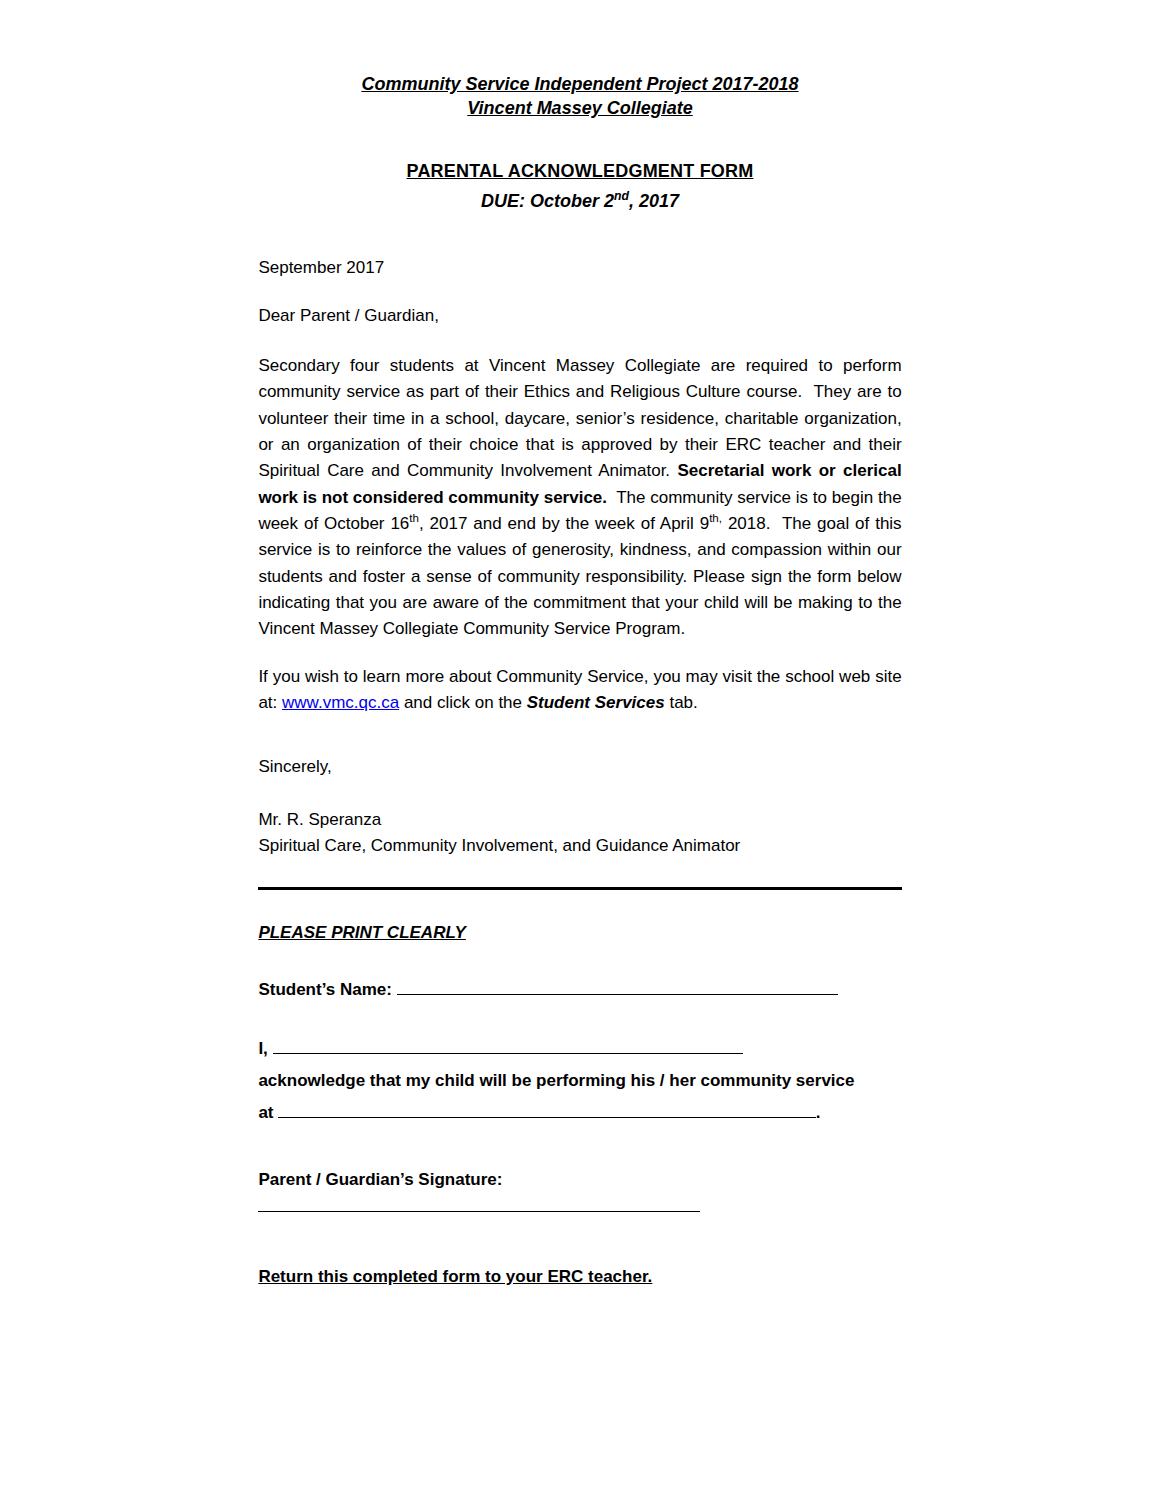Community Service Independent Project 2017-2018
Vincent Massey Collegiate
PARENTAL ACKNOWLEDGMENT FORM
DUE: October 2nd, 2017
September 2017
Dear Parent / Guardian,
Secondary four students at Vincent Massey Collegiate are required to perform community service as part of their Ethics and Religious Culture course. They are to volunteer their time in a school, daycare, senior’s residence, charitable organization, or an organization of their choice that is approved by their ERC teacher and their Spiritual Care and Community Involvement Animator. Secretarial work or clerical work is not considered community service. The community service is to begin the week of October 16th, 2017 and end by the week of April 9th, 2018. The goal of this service is to reinforce the values of generosity, kindness, and compassion within our students and foster a sense of community responsibility. Please sign the form below indicating that you are aware of the commitment that your child will be making to the Vincent Massey Collegiate Community Service Program.
If you wish to learn more about Community Service, you may visit the school web site at: www.vmc.qc.ca and click on the Student Services tab.
Sincerely,
Mr. R. Speranza
Spiritual Care, Community Involvement, and Guidance Animator
PLEASE PRINT CLEARLY
Student’s Name:
I,
acknowledge that my child will be performing his / her community service
at .
Parent / Guardian’s Signature:
Return this completed form to your ERC teacher.